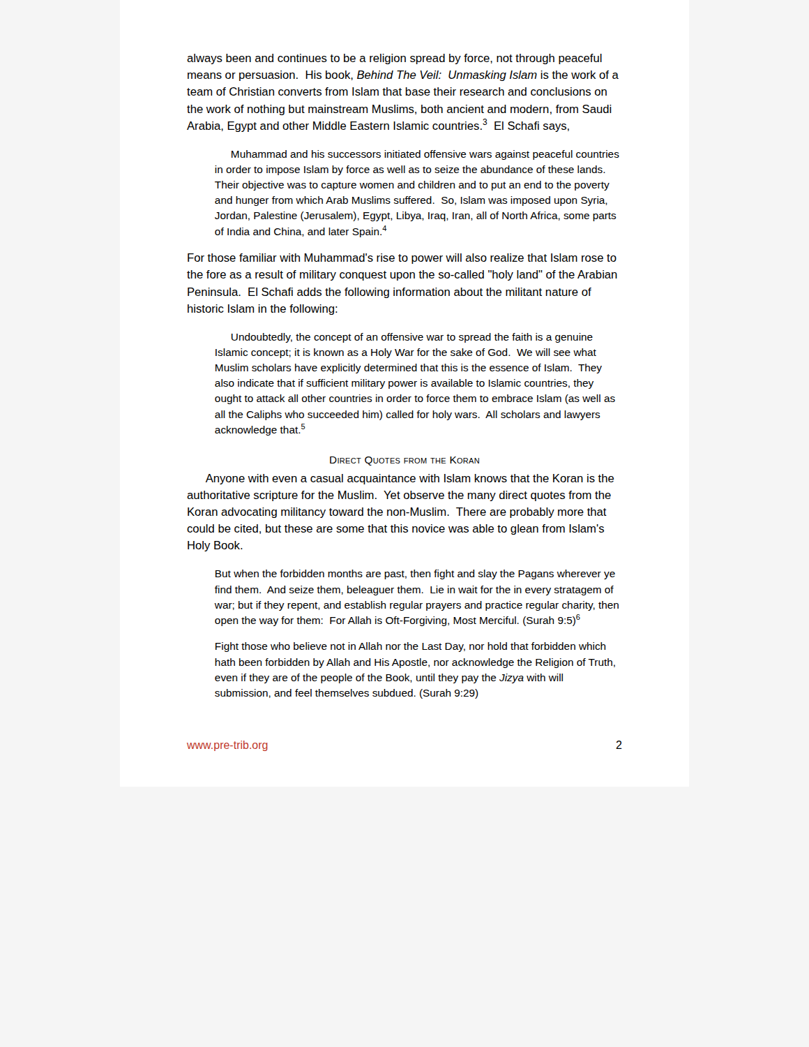always been and continues to be a religion spread by force, not through peaceful means or persuasion. His book, Behind The Veil: Unmasking Islam is the work of a team of Christian converts from Islam that base their research and conclusions on the work of nothing but mainstream Muslims, both ancient and modern, from Saudi Arabia, Egypt and other Middle Eastern Islamic countries.3 El Schafi says,
Muhammad and his successors initiated offensive wars against peaceful countries in order to impose Islam by force as well as to seize the abundance of these lands. Their objective was to capture women and children and to put an end to the poverty and hunger from which Arab Muslims suffered. So, Islam was imposed upon Syria, Jordan, Palestine (Jerusalem), Egypt, Libya, Iraq, Iran, all of North Africa, some parts of India and China, and later Spain.4
For those familiar with Muhammad's rise to power will also realize that Islam rose to the fore as a result of military conquest upon the so-called "holy land" of the Arabian Peninsula. El Schafi adds the following information about the militant nature of historic Islam in the following:
Undoubtedly, the concept of an offensive war to spread the faith is a genuine Islamic concept; it is known as a Holy War for the sake of God. We will see what Muslim scholars have explicitly determined that this is the essence of Islam. They also indicate that if sufficient military power is available to Islamic countries, they ought to attack all other countries in order to force them to embrace Islam (as well as all the Caliphs who succeeded him) called for holy wars. All scholars and lawyers acknowledge that.5
Direct Quotes from the Koran
Anyone with even a casual acquaintance with Islam knows that the Koran is the authoritative scripture for the Muslim. Yet observe the many direct quotes from the Koran advocating militancy toward the non-Muslim. There are probably more that could be cited, but these are some that this novice was able to glean from Islam's Holy Book.
But when the forbidden months are past, then fight and slay the Pagans wherever ye find them. And seize them, beleaguer them. Lie in wait for the in every stratagem of war; but if they repent, and establish regular prayers and practice regular charity, then open the way for them: For Allah is Oft-Forgiving, Most Merciful. (Surah 9:5)6
Fight those who believe not in Allah nor the Last Day, nor hold that forbidden which hath been forbidden by Allah and His Apostle, nor acknowledge the Religion of Truth, even if they are of the people of the Book, until they pay the Jizya with will submission, and feel themselves subdued. (Surah 9:29)
www.pre-trib.org 2